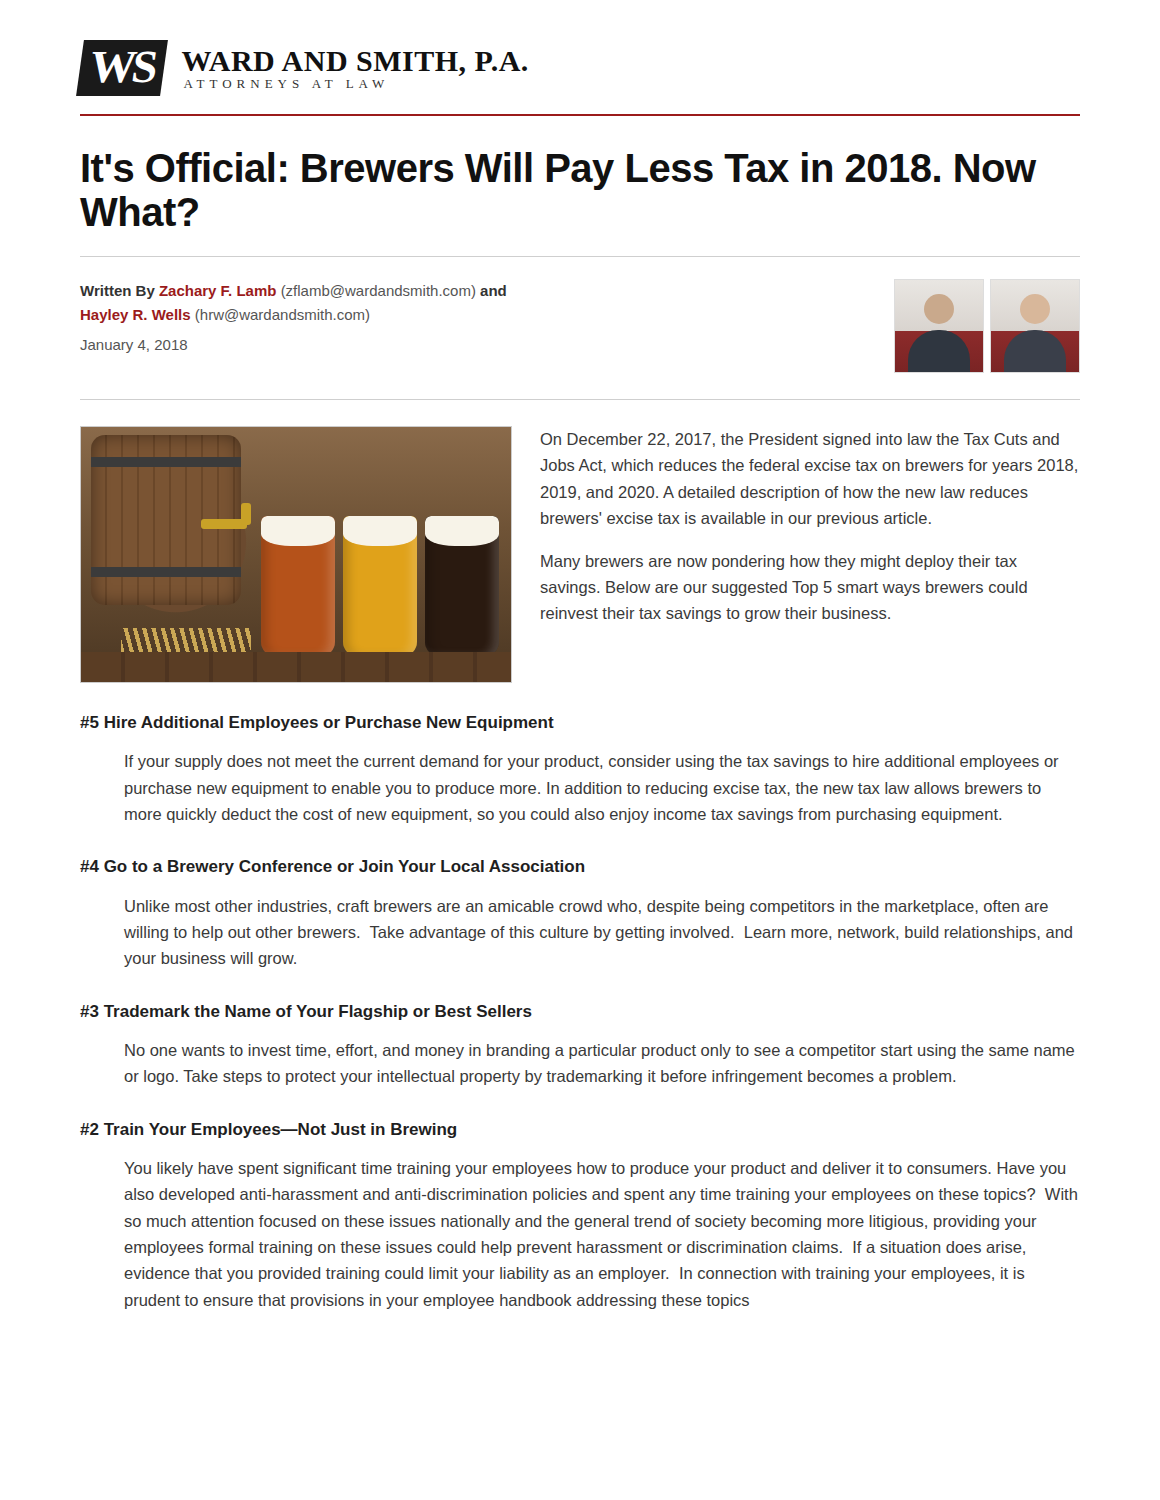WS
WARD AND SMITH, P.A.
ATTORNEYS AT LAW
It's Official: Brewers Will Pay Less Tax in 2018. Now What?
Written By Zachary F. Lamb (zflamb@wardandsmith.com) and
Hayley R. Wells (hrw@wardandsmith.com) January 4, 2018
On December 22, 2017, the President signed into law the Tax Cuts and Jobs Act, which reduces the federal excise tax on brewers for years 2018, 2019, and 2020. A detailed description of how the new law reduces brewers' excise tax is available in our previous article.
Many brewers are now pondering how they might deploy their tax savings. Below are our suggested Top 5 smart ways brewers could reinvest their tax savings to grow their business.
#5 Hire Additional Employees or Purchase New Equipment
If your supply does not meet the current demand for your product, consider using the tax savings to hire additional employees or purchase new equipment to enable you to produce more. In addition to reducing excise tax, the new tax law allows brewers to more quickly deduct the cost of new equipment, so you could also enjoy income tax savings from purchasing equipment.
#4 Go to a Brewery Conference or Join Your Local Association
Unlike most other industries, craft brewers are an amicable crowd who, despite being competitors in the marketplace, often are willing to help out other brewers. Take advantage of this culture by getting involved. Learn more, network, build relationships, and your business will grow.
#3 Trademark the Name of Your Flagship or Best Sellers
No one wants to invest time, effort, and money in branding a particular product only to see a competitor start using the same name or logo. Take steps to protect your intellectual property by trademarking it before infringement becomes a problem.
#2 Train Your Employees—Not Just in Brewing
You likely have spent significant time training your employees how to produce your product and deliver it to consumers. Have you also developed anti-harassment and anti-discrimination policies and spent any time training your employees on these topics? With so much attention focused on these issues nationally and the general trend of society becoming more litigious, providing your employees formal training on these issues could help prevent harassment or discrimination claims. If a situation does arise, evidence that you provided training could limit your liability as an employer. In connection with training your employees, it is prudent to ensure that provisions in your employee handbook addressing these topics